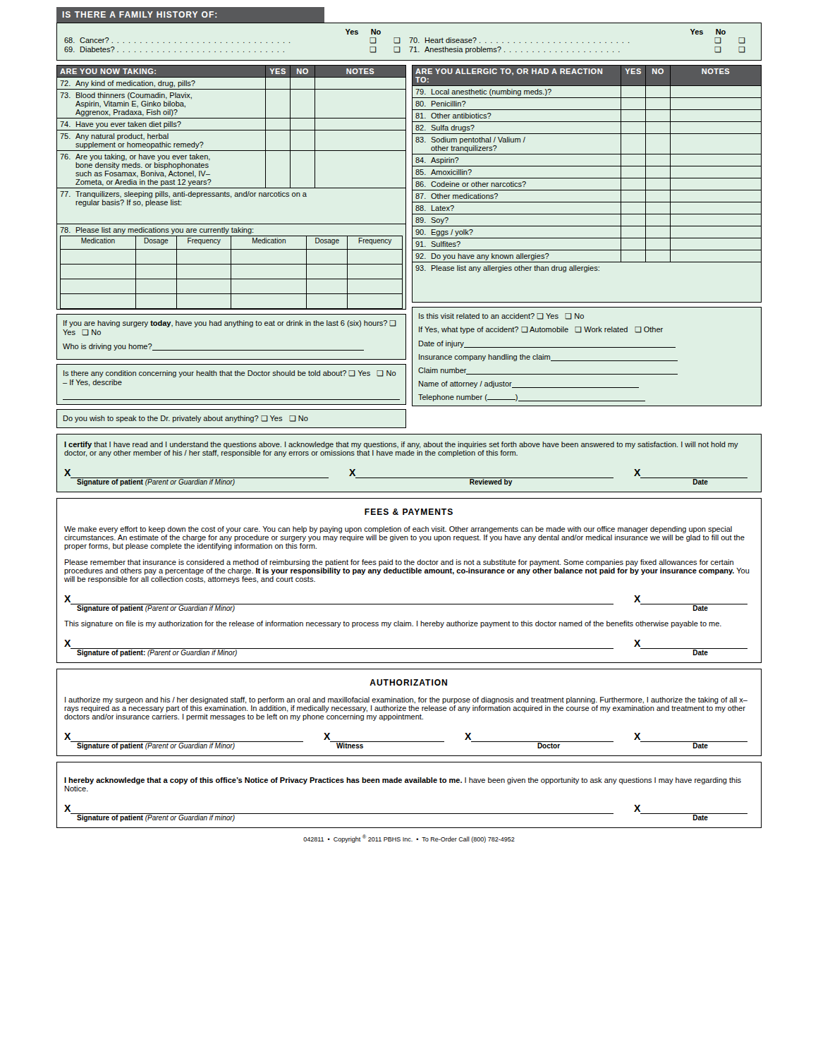IS THERE A FAMILY HISTORY OF:
Yes No
68. Cancer? . . . . . . . . . . . . . . . . . . . . . . . . . . . . . . . .
❏
❏
69. Diabetes? . . . . . . . . . . . . . . . . . . . . . . . . . . . . . .
❏
❏
Yes No
70. Heart disease? . . . . . . . . . . . . . . . . . . . . . . . . . . .
❏
❏
71. Anesthesia problems? . . . . . . . . . . . . . . . . . . . . .
❏
❏
| ARE YOU NOW TAKING: | YES | NO | NOTES |
| --- | --- | --- | --- |
| 72. Any kind of medication, drug, pills? | | | |
| 73. Blood thinners (Coumadin, Plavix, Aspirin, Vitamin E, Ginko biloba, Aggrenox, Pradaxa, Fish oil)? | | | |
| 74. Have you ever taken diet pills? | | | |
| 75. Any natural product, herbal supplement or homeopathic remedy? | | | |
| 76. Are you taking, or have you ever taken, bone density meds. or bisphophonates such as Fosamax, Boniva, Actonel, IV– Zometa, or Aredia in the past 12 years? | | | |
| 77. Tranquilizers, sleeping pills, anti-depressants, and/or narcotics on a regular basis? If so, please list: |
| 78. Please list any medications you are currently taking: / Medication / Dosage / Frequency / Medication / Dosage / Frequency / / --- / --- / --- / --- / --- / --- / |
If you are having surgery today, have you had anything to eat or drink in the last 6 (six) hours? ❏ Yes ❏ No
Who is driving you home?
Is there any condition concerning your health that the Doctor should be told about? ❏ Yes ❏ No – If Yes, describe
Do you wish to speak to the Dr. privately about anything? ❏ Yes ❏ No
| ARE YOU ALLERGIC TO, OR HAD A REACTION TO: | YES | NO | NOTES |
| --- | --- | --- | --- |
| 79. Local anesthetic (numbing meds.)? | | | |
| 80. Penicillin? | | | |
| 81. Other antibiotics? | | | |
| 82. Sulfa drugs? | | | |
| 83. Sodium pentothal / Valium / other tranquilizers? | | | |
| 84. Aspirin? | | | |
| 85. Amoxicillin? | | | |
| 86. Codeine or other narcotics? | | | |
| 87. Other medications? | | | |
| 88. Latex? | | | |
| 89. Soy? | | | |
| 90. Eggs / yolk? | | | |
| 91. Sulfites? | | | |
| 92. Do you have any known allergies? | | | |
| 93. Please list any allergies other than drug allergies: |
Is this visit related to an accident? ❏ Yes ❏ No
If Yes, what type of accident? ❏ Automobile ❏ Work related ❏ Other
Date of injury
Insurance company handling the claim
Claim number
Name of attorney / adjustor
Telephone number ( )
I certify that I have read and I understand the questions above. I acknowledge that my questions, if any, about the inquiries set forth above have been answered to my satisfaction. I will not hold my doctor, or any other member of his / her staff, responsible for any errors or omissions that I have made in the completion of this form.
X
Signature of patient (Parent or Guardian if Minor)
X
Reviewed by
X
Date
FEES & PAYMENTS
We make every effort to keep down the cost of your care. You can help by paying upon completion of each visit. Other arrangements can be made with our office manager depending upon special circumstances. An estimate of the charge for any procedure or surgery you may require will be given to you upon request. If you have any dental and/or medical insurance we will be glad to fill out the proper forms, but please complete the identifying information on this form.
Please remember that insurance is considered a method of reimbursing the patient for fees paid to the doctor and is not a substitute for payment. Some companies pay fixed allowances for certain procedures and others pay a percentage of the charge. It is your responsibility to pay any deductible amount, co-insurance or any other balance not paid for by your insurance company. You will be responsible for all collection costs, attorneys fees, and court costs.
X
Signature of patient (Parent or Guardian if Minor)
X
Date
This signature on file is my authorization for the release of information necessary to process my claim. I hereby authorize payment to this doctor named of the benefits otherwise payable to me.
X
Signature of patient: (Parent or Guardian if Minor)
X
Date
AUTHORIZATION
I authorize my surgeon and his / her designated staff, to perform an oral and maxillofacial examination, for the purpose of diagnosis and treatment planning. Furthermore, I authorize the taking of all x–rays required as a necessary part of this examination. In addition, if medically necessary, I authorize the release of any information acquired in the course of my examination and treatment to my other doctors and/or insurance carriers. I permit messages to be left on my phone concerning my appointment.
X
Signature of patient (Parent or Guardian if Minor)
X
Witness
X
Doctor
X
Date
I hereby acknowledge that a copy of this office’s Notice of Privacy Practices has been made available to me. I have been given the opportunity to ask any questions I may have regarding this Notice.
X
Signature of patient (Parent or Guardian if minor)
X
Date
042811 • Copyright ® 2011 PBHS Inc. • To Re-Order Call (800) 782-4952